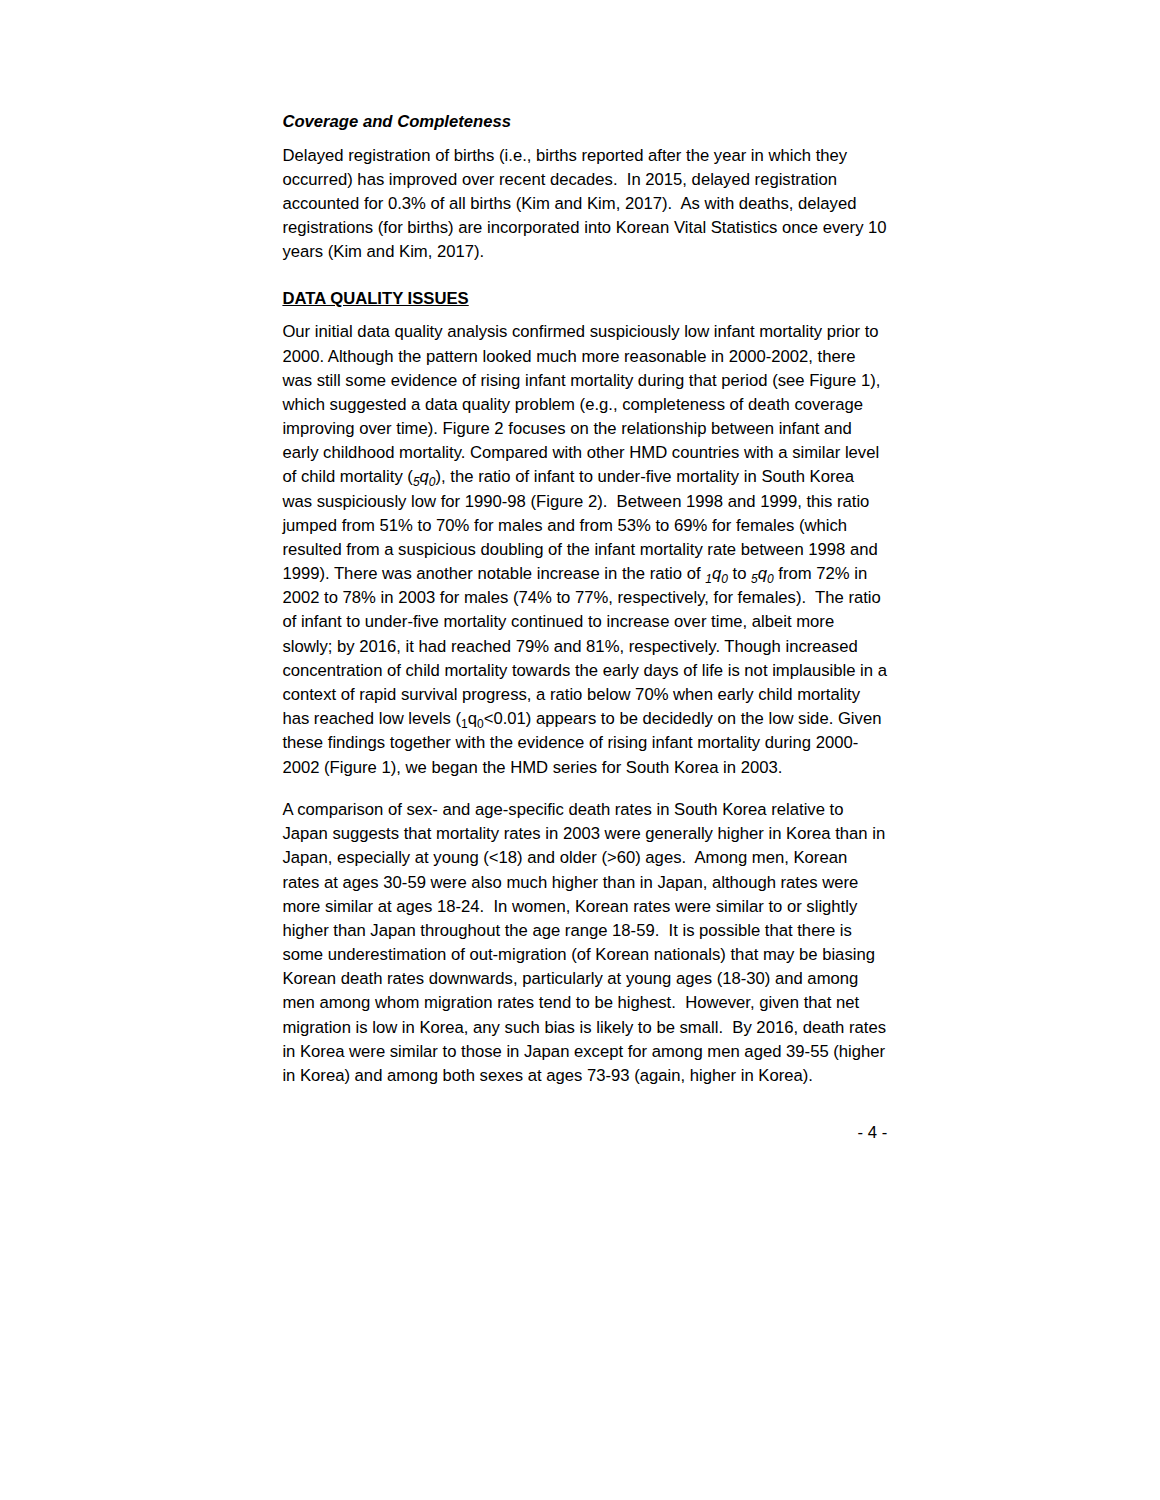Coverage and Completeness
Delayed registration of births (i.e., births reported after the year in which they occurred) has improved over recent decades. In 2015, delayed registration accounted for 0.3% of all births (Kim and Kim, 2017). As with deaths, delayed registrations (for births) are incorporated into Korean Vital Statistics once every 10 years (Kim and Kim, 2017).
DATA QUALITY ISSUES
Our initial data quality analysis confirmed suspiciously low infant mortality prior to 2000. Although the pattern looked much more reasonable in 2000-2002, there was still some evidence of rising infant mortality during that period (see Figure 1), which suggested a data quality problem (e.g., completeness of death coverage improving over time). Figure 2 focuses on the relationship between infant and early childhood mortality. Compared with other HMD countries with a similar level of child mortality (5q0), the ratio of infant to under-five mortality in South Korea was suspiciously low for 1990-98 (Figure 2). Between 1998 and 1999, this ratio jumped from 51% to 70% for males and from 53% to 69% for females (which resulted from a suspicious doubling of the infant mortality rate between 1998 and 1999). There was another notable increase in the ratio of 1q0 to 5q0 from 72% in 2002 to 78% in 2003 for males (74% to 77%, respectively, for females). The ratio of infant to under-five mortality continued to increase over time, albeit more slowly; by 2016, it had reached 79% and 81%, respectively. Though increased concentration of child mortality towards the early days of life is not implausible in a context of rapid survival progress, a ratio below 70% when early child mortality has reached low levels (1q0<0.01) appears to be decidedly on the low side. Given these findings together with the evidence of rising infant mortality during 2000-2002 (Figure 1), we began the HMD series for South Korea in 2003.
A comparison of sex- and age-specific death rates in South Korea relative to Japan suggests that mortality rates in 2003 were generally higher in Korea than in Japan, especially at young (<18) and older (>60) ages. Among men, Korean rates at ages 30-59 were also much higher than in Japan, although rates were more similar at ages 18-24. In women, Korean rates were similar to or slightly higher than Japan throughout the age range 18-59. It is possible that there is some underestimation of out-migration (of Korean nationals) that may be biasing Korean death rates downwards, particularly at young ages (18-30) and among men among whom migration rates tend to be highest. However, given that net migration is low in Korea, any such bias is likely to be small. By 2016, death rates in Korea were similar to those in Japan except for among men aged 39-55 (higher in Korea) and among both sexes at ages 73-93 (again, higher in Korea).
- 4 -